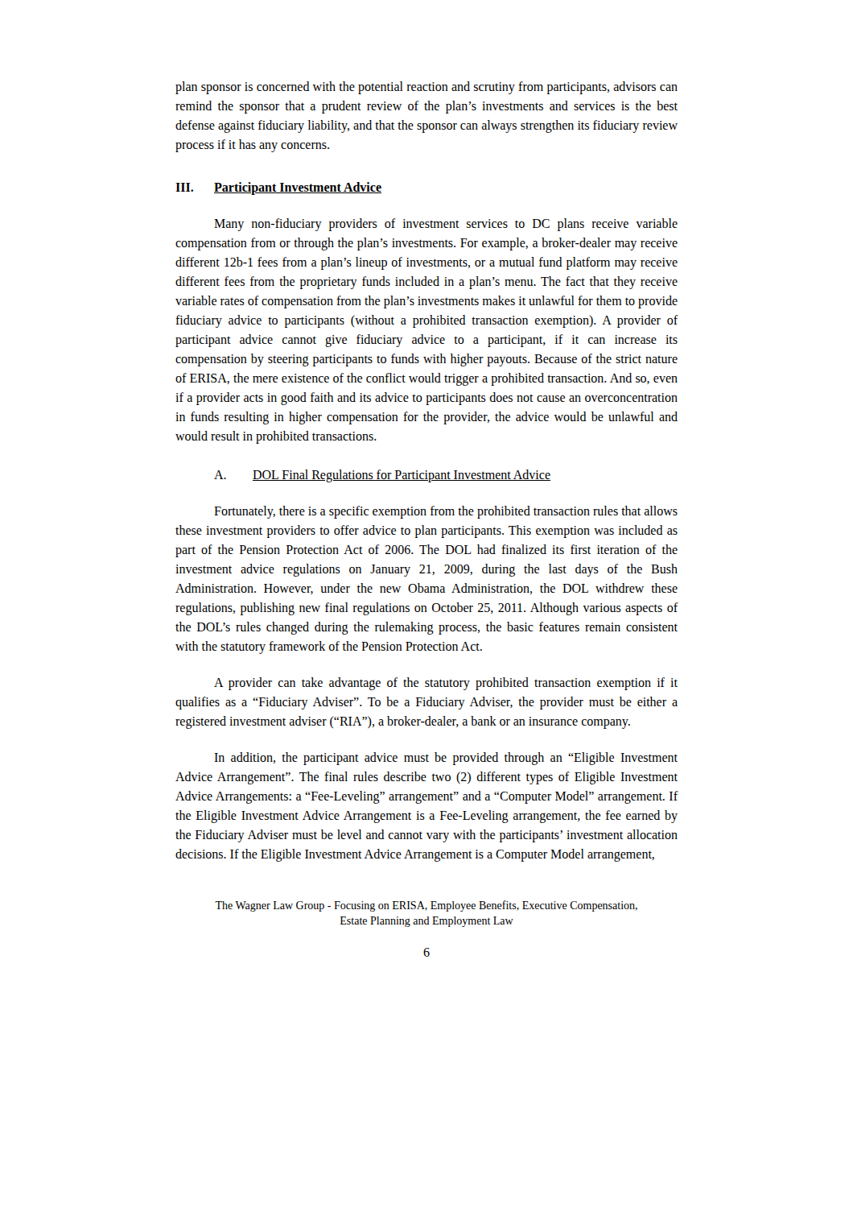plan sponsor is concerned with the potential reaction and scrutiny from participants, advisors can remind the sponsor that a prudent review of the plan’s investments and services is the best defense against fiduciary liability, and that the sponsor can always strengthen its fiduciary review process if it has any concerns.
III. Participant Investment Advice
Many non-fiduciary providers of investment services to DC plans receive variable compensation from or through the plan’s investments. For example, a broker-dealer may receive different 12b-1 fees from a plan’s lineup of investments, or a mutual fund platform may receive different fees from the proprietary funds included in a plan’s menu. The fact that they receive variable rates of compensation from the plan’s investments makes it unlawful for them to provide fiduciary advice to participants (without a prohibited transaction exemption). A provider of participant advice cannot give fiduciary advice to a participant, if it can increase its compensation by steering participants to funds with higher payouts. Because of the strict nature of ERISA, the mere existence of the conflict would trigger a prohibited transaction. And so, even if a provider acts in good faith and its advice to participants does not cause an overconcentration in funds resulting in higher compensation for the provider, the advice would be unlawful and would result in prohibited transactions.
A. DOL Final Regulations for Participant Investment Advice
Fortunately, there is a specific exemption from the prohibited transaction rules that allows these investment providers to offer advice to plan participants. This exemption was included as part of the Pension Protection Act of 2006. The DOL had finalized its first iteration of the investment advice regulations on January 21, 2009, during the last days of the Bush Administration. However, under the new Obama Administration, the DOL withdrew these regulations, publishing new final regulations on October 25, 2011. Although various aspects of the DOL’s rules changed during the rulemaking process, the basic features remain consistent with the statutory framework of the Pension Protection Act.
A provider can take advantage of the statutory prohibited transaction exemption if it qualifies as a “Fiduciary Adviser”. To be a Fiduciary Adviser, the provider must be either a registered investment adviser (“RIA”), a broker-dealer, a bank or an insurance company.
In addition, the participant advice must be provided through an “Eligible Investment Advice Arrangement”. The final rules describe two (2) different types of Eligible Investment Advice Arrangements: a “Fee-Leveling” arrangement” and a “Computer Model” arrangement. If the Eligible Investment Advice Arrangement is a Fee-Leveling arrangement, the fee earned by the Fiduciary Adviser must be level and cannot vary with the participants’ investment allocation decisions. If the Eligible Investment Advice Arrangement is a Computer Model arrangement,
The Wagner Law Group - Focusing on ERISA, Employee Benefits, Executive Compensation,
Estate Planning and Employment Law
6